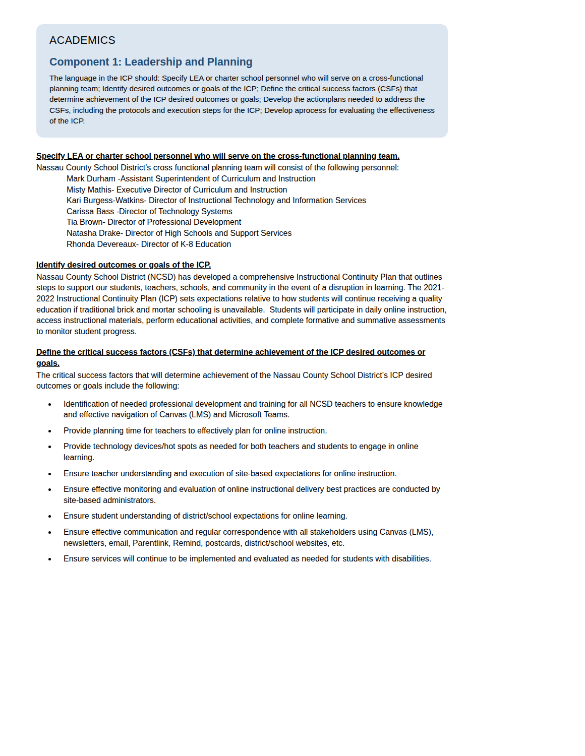ACADEMICS
Component 1: Leadership and Planning
The language in the ICP should: Specify LEA or charter school personnel who will serve on a cross-functional planning team; Identify desired outcomes or goals of the ICP; Define the critical success factors (CSFs) that determine achievement of the ICP desired outcomes or goals; Develop the actionplans needed to address the CSFs, including the protocols and execution steps for the ICP; Develop aprocess for evaluating the effectiveness of the ICP.
Specify LEA or charter school personnel who will serve on the cross-functional planning team.
Nassau County School District’s cross functional planning team will consist of the following personnel:
Mark Durham -Assistant Superintendent of Curriculum and Instruction
Misty Mathis- Executive Director of Curriculum and Instruction
Kari Burgess-Watkins- Director of Instructional Technology and Information Services
Carissa Bass -Director of Technology Systems
Tia Brown- Director of Professional Development
Natasha Drake- Director of High Schools and Support Services
Rhonda Devereaux- Director of K-8 Education
Identify desired outcomes or goals of the ICP.
Nassau County School District (NCSD) has developed a comprehensive Instructional Continuity Plan that outlines steps to support our students, teachers, schools, and community in the event of a disruption in learning. The 2021-2022 Instructional Continuity Plan (ICP) sets expectations relative to how students will continue receiving a quality education if traditional brick and mortar schooling is unavailable. Students will participate in daily online instruction, access instructional materials, perform educational activities, and complete formative and summative assessments to monitor student progress.
Define the critical success factors (CSFs) that determine achievement of the ICP desired outcomes or goals.
The critical success factors that will determine achievement of the Nassau County School District’s ICP desired outcomes or goals include the following:
Identification of needed professional development and training for all NCSD teachers to ensure knowledge and effective navigation of Canvas (LMS) and Microsoft Teams.
Provide planning time for teachers to effectively plan for online instruction.
Provide technology devices/hot spots as needed for both teachers and students to engage in online learning.
Ensure teacher understanding and execution of site-based expectations for online instruction.
Ensure effective monitoring and evaluation of online instructional delivery best practices are conducted by site-based administrators.
Ensure student understanding of district/school expectations for online learning.
Ensure effective communication and regular correspondence with all stakeholders using Canvas (LMS), newsletters, email, Parentlink, Remind, postcards, district/school websites, etc.
Ensure services will continue to be implemented and evaluated as needed for students with disabilities.